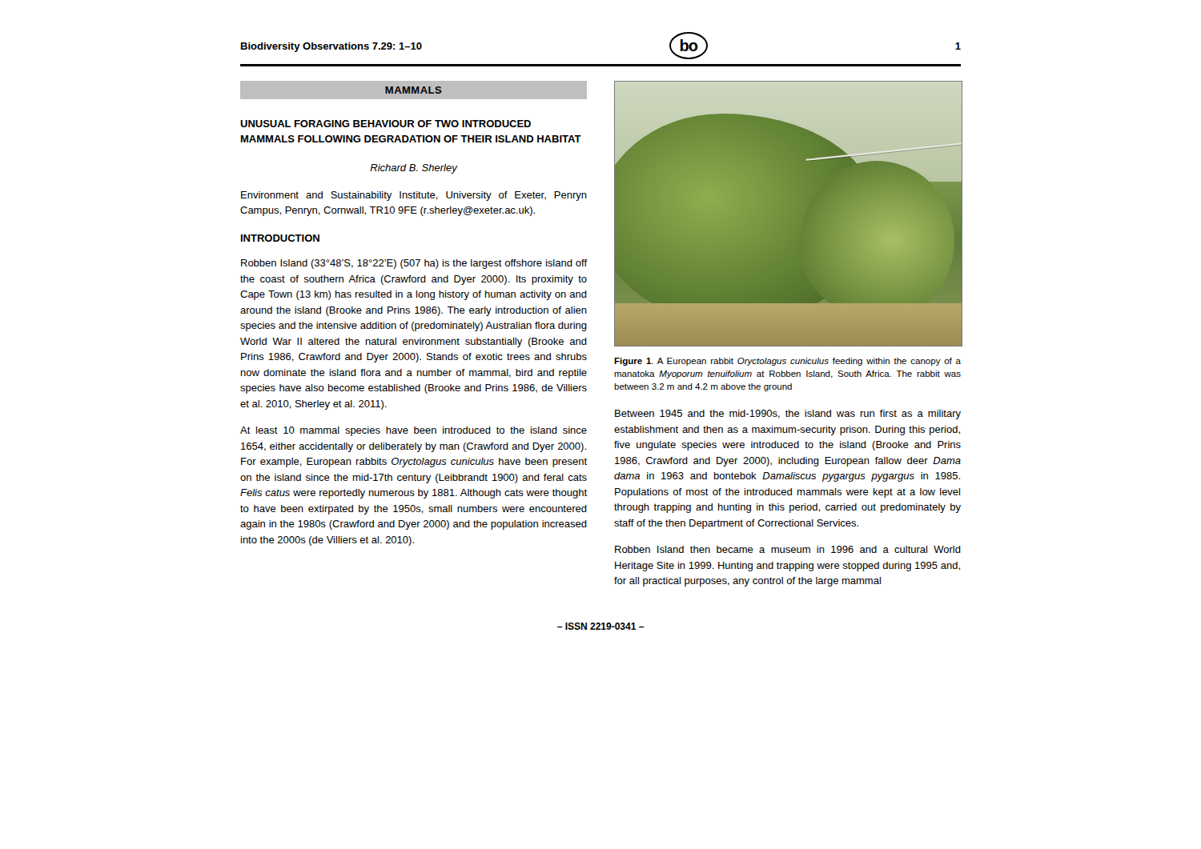Biodiversity Observations 7.29: 1–10
bo
1
MAMMALS
Unusual foraging behaviour of two introduced mammals following degradation of their island habitat
Richard B. Sherley
Environment and Sustainability Institute, University of Exeter, Penryn Campus, Penryn, Cornwall, TR10 9FE (r.sherley@exeter.ac.uk).
INTRODUCTION
Robben Island (33°48’S, 18°22’E) (507 ha) is the largest offshore island off the coast of southern Africa (Crawford and Dyer 2000). Its proximity to Cape Town (13 km) has resulted in a long history of human activity on and around the island (Brooke and Prins 1986). The early introduction of alien species and the intensive addition of (predominately) Australian flora during World War II altered the natural environment substantially (Brooke and Prins 1986, Crawford and Dyer 2000). Stands of exotic trees and shrubs now dominate the island flora and a number of mammal, bird and reptile species have also become established (Brooke and Prins 1986, de Villiers et al. 2010, Sherley et al. 2011).
At least 10 mammal species have been introduced to the island since 1654, either accidentally or deliberately by man (Crawford and Dyer 2000). For example, European rabbits Oryctolagus cuniculus have been present on the island since the mid-17th century (Leibbrandt 1900) and feral cats Felis catus were reportedly numerous by 1881. Although cats were thought to have been extirpated by the 1950s, small numbers were encountered again in the 1980s (Crawford and Dyer 2000) and the population increased into the 2000s (de Villiers et al. 2010).
Figure 1. A European rabbit Oryctolagus cuniculus feeding within the canopy of a manatoka Myoporum tenuifolium at Robben Island, South Africa. The rabbit was between 3.2 m and 4.2 m above the ground
Between 1945 and the mid-1990s, the island was run first as a military establishment and then as a maximum-security prison. During this period, five ungulate species were introduced to the island (Brooke and Prins 1986, Crawford and Dyer 2000), including European fallow deer Dama dama in 1963 and bontebok Damaliscus pygargus pygargus in 1985. Populations of most of the introduced mammals were kept at a low level through trapping and hunting in this period, carried out predominately by staff of the then Department of Correctional Services.
Robben Island then became a museum in 1996 and a cultural World Heritage Site in 1999. Hunting and trapping were stopped during 1995 and, for all practical purposes, any control of the large mammal
– ISSN 2219-0341 –